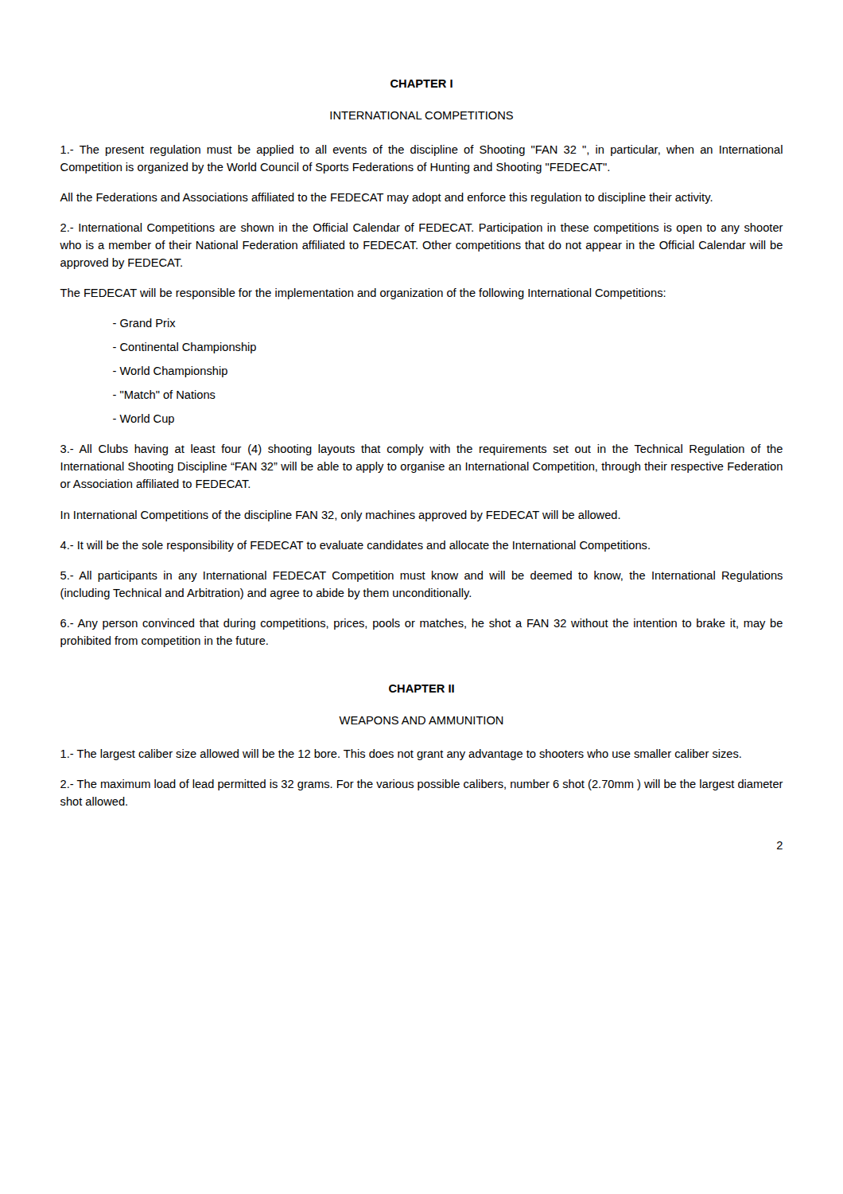CHAPTER I
INTERNATIONAL COMPETITIONS
1.- The present regulation must be applied to all events of the discipline of Shooting "FAN 32 ", in particular, when an International Competition is organized by the World Council of Sports Federations of Hunting and Shooting "FEDECAT".
All the Federations and Associations affiliated to the FEDECAT may adopt and enforce this regulation to discipline their activity.
2.- International Competitions are shown in the Official Calendar of FEDECAT. Participation in these competitions is open to any shooter who is a member of their National Federation affiliated to FEDECAT. Other competitions that do not appear in the Official Calendar will be approved by FEDECAT.
The FEDECAT will be responsible for the implementation and organization of the following International Competitions:
- Grand Prix
- Continental Championship
- World Championship
- "Match" of Nations
- World Cup
3.- All Clubs having at least four (4) shooting layouts that comply with the requirements set out in the Technical Regulation of the International Shooting Discipline “FAN 32” will be able to apply to organise an International Competition, through their respective Federation or Association affiliated to FEDECAT.
In International Competitions of the discipline FAN 32, only machines approved by FEDECAT will be allowed.
4.- It will be the sole responsibility of FEDECAT to evaluate candidates and allocate the International Competitions.
5.- All participants in any International FEDECAT Competition must know and will be deemed to know, the International Regulations (including Technical and Arbitration) and agree to abide by them unconditionally.
6.- Any person convinced that during competitions, prices, pools or matches, he shot a FAN 32 without the intention to brake it, may be prohibited from competition in the future.
CHAPTER II
WEAPONS AND AMMUNITION
1.- The largest caliber size allowed will be the 12 bore. This does not grant any advantage to shooters who use smaller caliber sizes.
2.- The maximum load of lead permitted is 32 grams. For the various possible calibers, number 6 shot (2.70mm ) will be the largest diameter shot allowed.
2